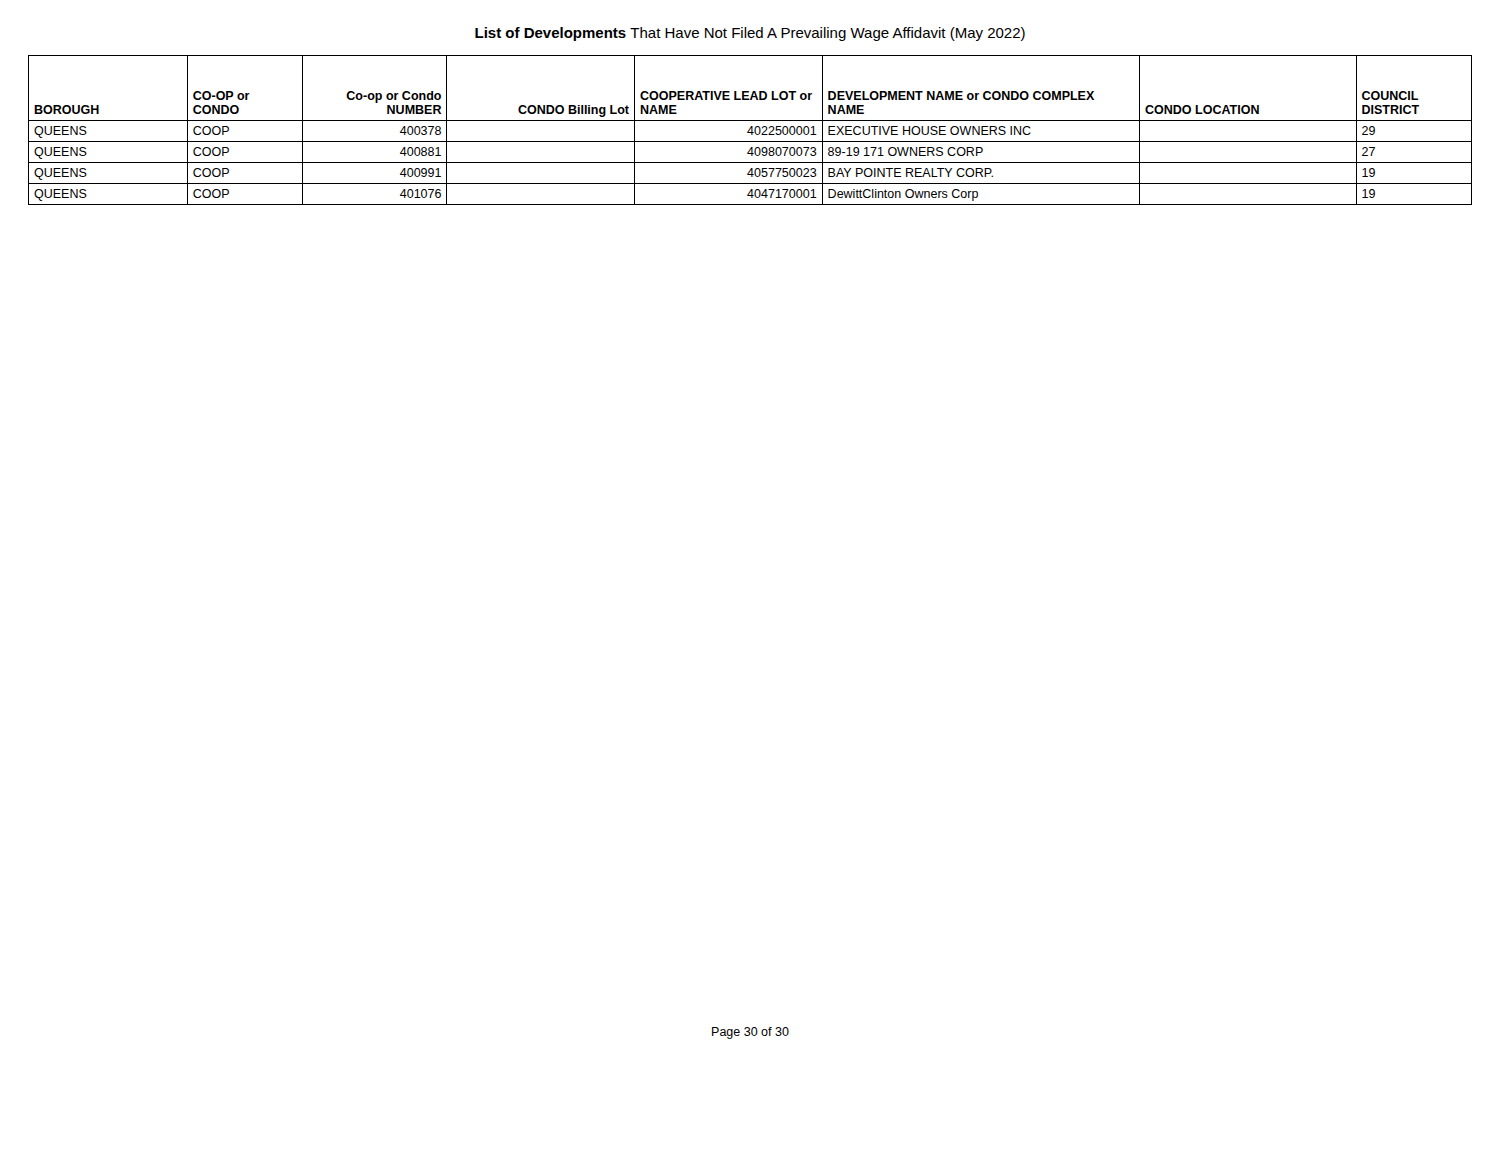List of Developments That Have Not Filed A Prevailing Wage Affidavit (May 2022)
| BOROUGH | CO-OP or CONDO | Co-op or Condo NUMBER | CONDO Billing Lot | COOPERATIVE LEAD LOT or NAME | DEVELOPMENT NAME or CONDO COMPLEX NAME | CONDO LOCATION | COUNCIL DISTRICT |
| --- | --- | --- | --- | --- | --- | --- | --- |
| QUEENS | COOP | 400378 | | 4022500001 | EXECUTIVE HOUSE OWNERS INC | | 29 |
| QUEENS | COOP | 400881 | | 4098070073 | 89-19 171 OWNERS CORP | | 27 |
| QUEENS | COOP | 400991 | | 4057750023 | BAY POINTE REALTY CORP. | | 19 |
| QUEENS | COOP | 401076 | | 4047170001 | DewittClinton Owners Corp | | 19 |
Page 30 of 30